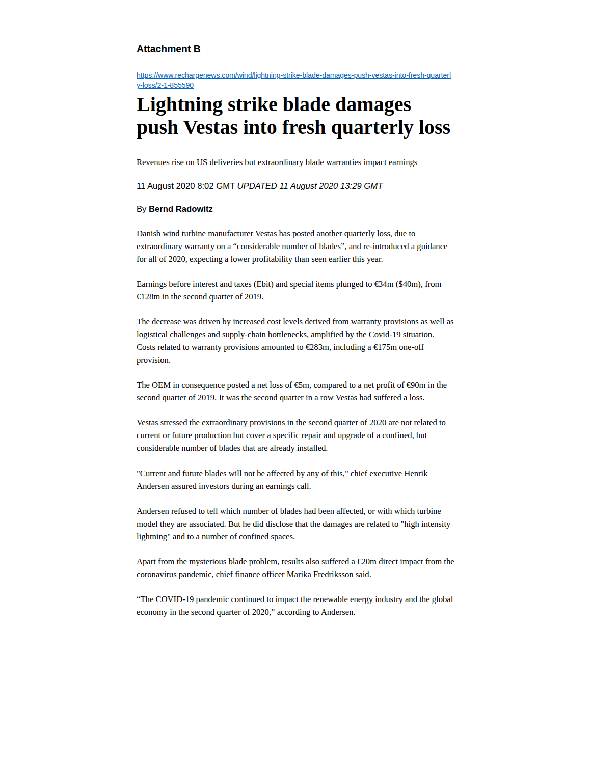Attachment B
https://www.rechargenews.com/wind/lightning-strike-blade-damages-push-vestas-into-fresh-quarterly-loss/2-1-855590
Lightning strike blade damages push Vestas into fresh quarterly loss
Revenues rise on US deliveries but extraordinary blade warranties impact earnings
11 August 2020 8:02 GMT UPDATED 11 August 2020 13:29 GMT
By Bernd Radowitz
Danish wind turbine manufacturer Vestas has posted another quarterly loss, due to extraordinary warranty on a “considerable number of blades”, and re-introduced a guidance for all of 2020, expecting a lower profitability than seen earlier this year.
Earnings before interest and taxes (Ebit) and special items plunged to €34m ($40m), from €128m in the second quarter of 2019.
The decrease was driven by increased cost levels derived from warranty provisions as well as logistical challenges and supply-chain bottlenecks, amplified by the Covid-19 situation. Costs related to warranty provisions amounted to €283m, including a €175m one-off provision.
The OEM in consequence posted a net loss of €5m, compared to a net profit of €90m in the second quarter of 2019. It was the second quarter in a row Vestas had suffered a loss.
Vestas stressed the extraordinary provisions in the second quarter of 2020 are not related to current or future production but cover a specific repair and upgrade of a confined, but considerable number of blades that are already installed.
"Current and future blades will not be affected by any of this," chief executive Henrik Andersen assured investors during an earnings call.
Andersen refused to tell which number of blades had been affected, or with which turbine model they are associated. But he did disclose that the damages are related to "high intensity lightning" and to a number of confined spaces.
Apart from the mysterious blade problem, results also suffered a €20m direct impact from the coronavirus pandemic, chief finance officer Marika Fredriksson said.
“The COVID-19 pandemic continued to impact the renewable energy industry and the global economy in the second quarter of 2020,” according to Andersen.